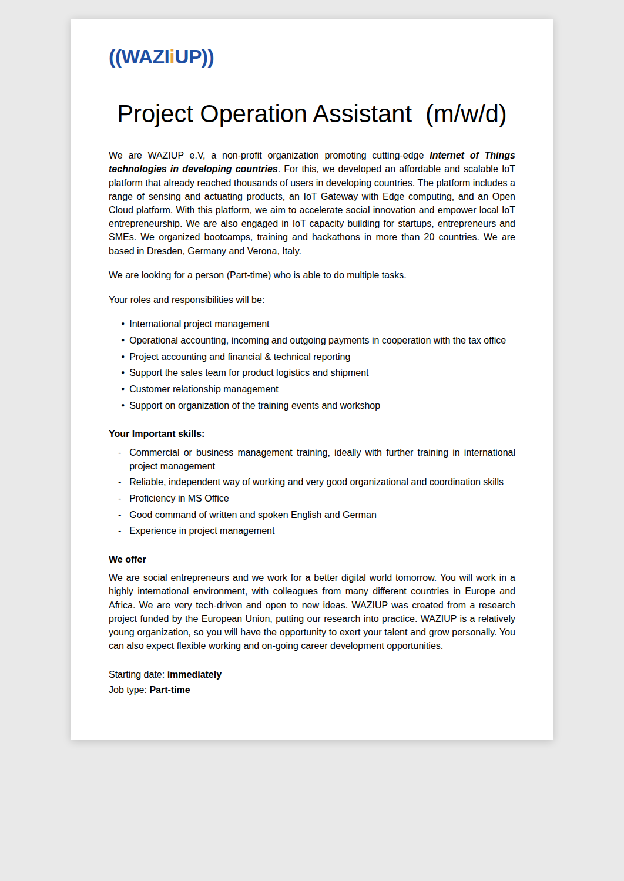((WAZI iUP))
Project Operation Assistant (m/w/d)
We are WAZIUP e.V, a non-profit organization promoting cutting-edge Internet of Things technologies in developing countries. For this, we developed an affordable and scalable IoT platform that already reached thousands of users in developing countries. The platform includes a range of sensing and actuating products, an IoT Gateway with Edge computing, and an Open Cloud platform. With this platform, we aim to accelerate social innovation and empower local IoT entrepreneurship. We are also engaged in IoT capacity building for startups, entrepreneurs and SMEs. We organized bootcamps, training and hackathons in more than 20 countries. We are based in Dresden, Germany and Verona, Italy.
We are looking for a person (Part-time) who is able to do multiple tasks.
Your roles and responsibilities will be:
International project management
Operational accounting, incoming and outgoing payments in cooperation with the tax office
Project accounting and financial & technical reporting
Support the sales team for product logistics and shipment
Customer relationship management
Support on organization of the training events and workshop
Your Important skills:
Commercial or business management training, ideally with further training in international project management
Reliable, independent way of working and very good organizational and coordination skills
Proficiency in MS Office
Good command of written and spoken English and German
Experience in project management
We offer
We are social entrepreneurs and we work for a better digital world tomorrow. You will work in a highly international environment, with colleagues from many different countries in Europe and Africa. We are very tech-driven and open to new ideas. WAZIUP was created from a research project funded by the European Union, putting our research into practice. WAZIUP is a relatively young organization, so you will have the opportunity to exert your talent and grow personally. You can also expect flexible working and on-going career development opportunities.
Starting date: immediately
Job type: Part-time